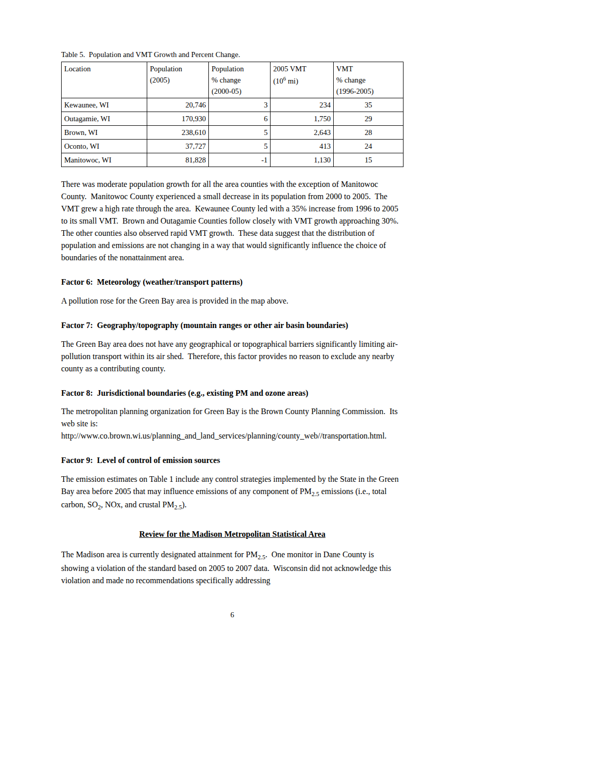Table 5. Population and VMT Growth and Percent Change.
| Location | Population (2005) | Population % change (2000-05) | 2005 VMT (10 6 mi) | VMT % change (1996-2005) |
| --- | --- | --- | --- | --- |
| Kewaunee, WI | 20,746 | 3 | 234 | 35 |
| Outagamie, WI | 170,930 | 6 | 1,750 | 29 |
| Brown, WI | 238,610 | 5 | 2,643 | 28 |
| Oconto, WI | 37,727 | 5 | 413 | 24 |
| Manitowoc, WI | 81,828 | -1 | 1,130 | 15 |
There was moderate population growth for all the area counties with the exception of Manitowoc County. Manitowoc County experienced a small decrease in its population from 2000 to 2005. The VMT grew a high rate through the area. Kewaunee County led with a 35% increase from 1996 to 2005 to its small VMT. Brown and Outagamie Counties follow closely with VMT growth approaching 30%. The other counties also observed rapid VMT growth. These data suggest that the distribution of population and emissions are not changing in a way that would significantly influence the choice of boundaries of the nonattainment area.
Factor 6: Meteorology (weather/transport patterns)
A pollution rose for the Green Bay area is provided in the map above.
Factor 7: Geography/topography (mountain ranges or other air basin boundaries)
The Green Bay area does not have any geographical or topographical barriers significantly limiting air-pollution transport within its air shed. Therefore, this factor provides no reason to exclude any nearby county as a contributing county.
Factor 8: Jurisdictional boundaries (e.g., existing PM and ozone areas)
The metropolitan planning organization for Green Bay is the Brown County Planning Commission. Its web site is:
http://www.co.brown.wi.us/planning_and_land_services/planning/county_web//transportation.html.
Factor 9: Level of control of emission sources
The emission estimates on Table 1 include any control strategies implemented by the State in the Green Bay area before 2005 that may influence emissions of any component of PM2.5 emissions (i.e., total carbon, SO2, NOx, and crustal PM2.5).
Review for the Madison Metropolitan Statistical Area
The Madison area is currently designated attainment for PM2.5. One monitor in Dane County is showing a violation of the standard based on 2005 to 2007 data. Wisconsin did not acknowledge this violation and made no recommendations specifically addressing
6